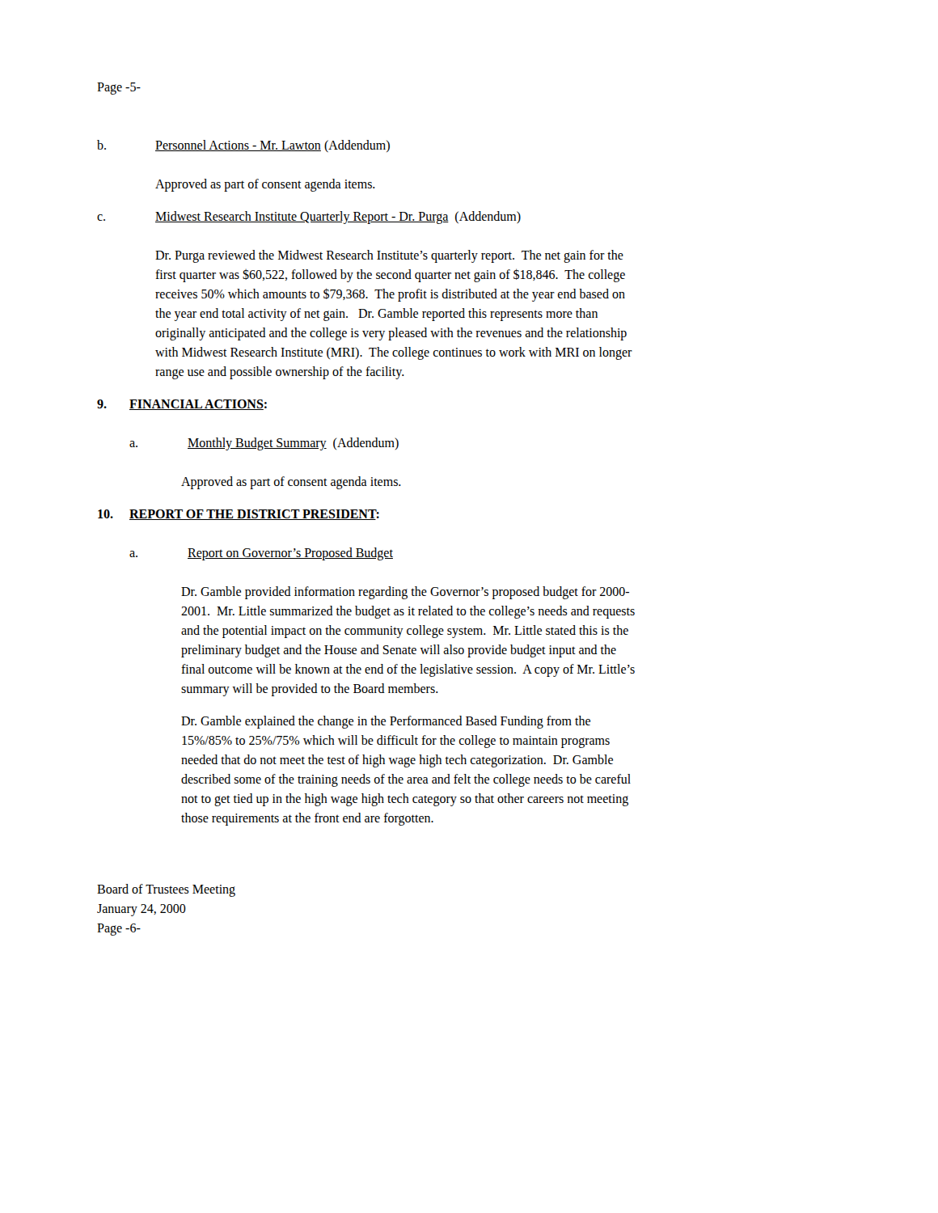Page -5-
b.
Personnel Actions - Mr. Lawton (Addendum)
Approved as part of consent agenda items.
c.
Midwest Research Institute Quarterly Report - Dr. Purga (Addendum)
Dr. Purga reviewed the Midwest Research Institute’s quarterly report. The net gain for the first quarter was $60,522, followed by the second quarter net gain of $18,846. The college receives 50% which amounts to $79,368. The profit is distributed at the year end based on the year end total activity of net gain. Dr. Gamble reported this represents more than originally anticipated and the college is very pleased with the revenues and the relationship with Midwest Research Institute (MRI). The college continues to work with MRI on longer range use and possible ownership of the facility.
9.
FINANCIAL ACTIONS:
a.
Monthly Budget Summary (Addendum)
Approved as part of consent agenda items.
10.
REPORT OF THE DISTRICT PRESIDENT:
a.
Report on Governor’s Proposed Budget
Dr. Gamble provided information regarding the Governor’s proposed budget for 2000-2001. Mr. Little summarized the budget as it related to the college’s needs and requests and the potential impact on the community college system. Mr. Little stated this is the preliminary budget and the House and Senate will also provide budget input and the final outcome will be known at the end of the legislative session. A copy of Mr. Little’s summary will be provided to the Board members.
Dr. Gamble explained the change in the Performanced Based Funding from the 15%/85% to 25%/75% which will be difficult for the college to maintain programs needed that do not meet the test of high wage high tech categorization. Dr. Gamble described some of the training needs of the area and felt the college needs to be careful not to get tied up in the high wage high tech category so that other careers not meeting those requirements at the front end are forgotten.
Board of Trustees Meeting
January 24, 2000
Page -6-